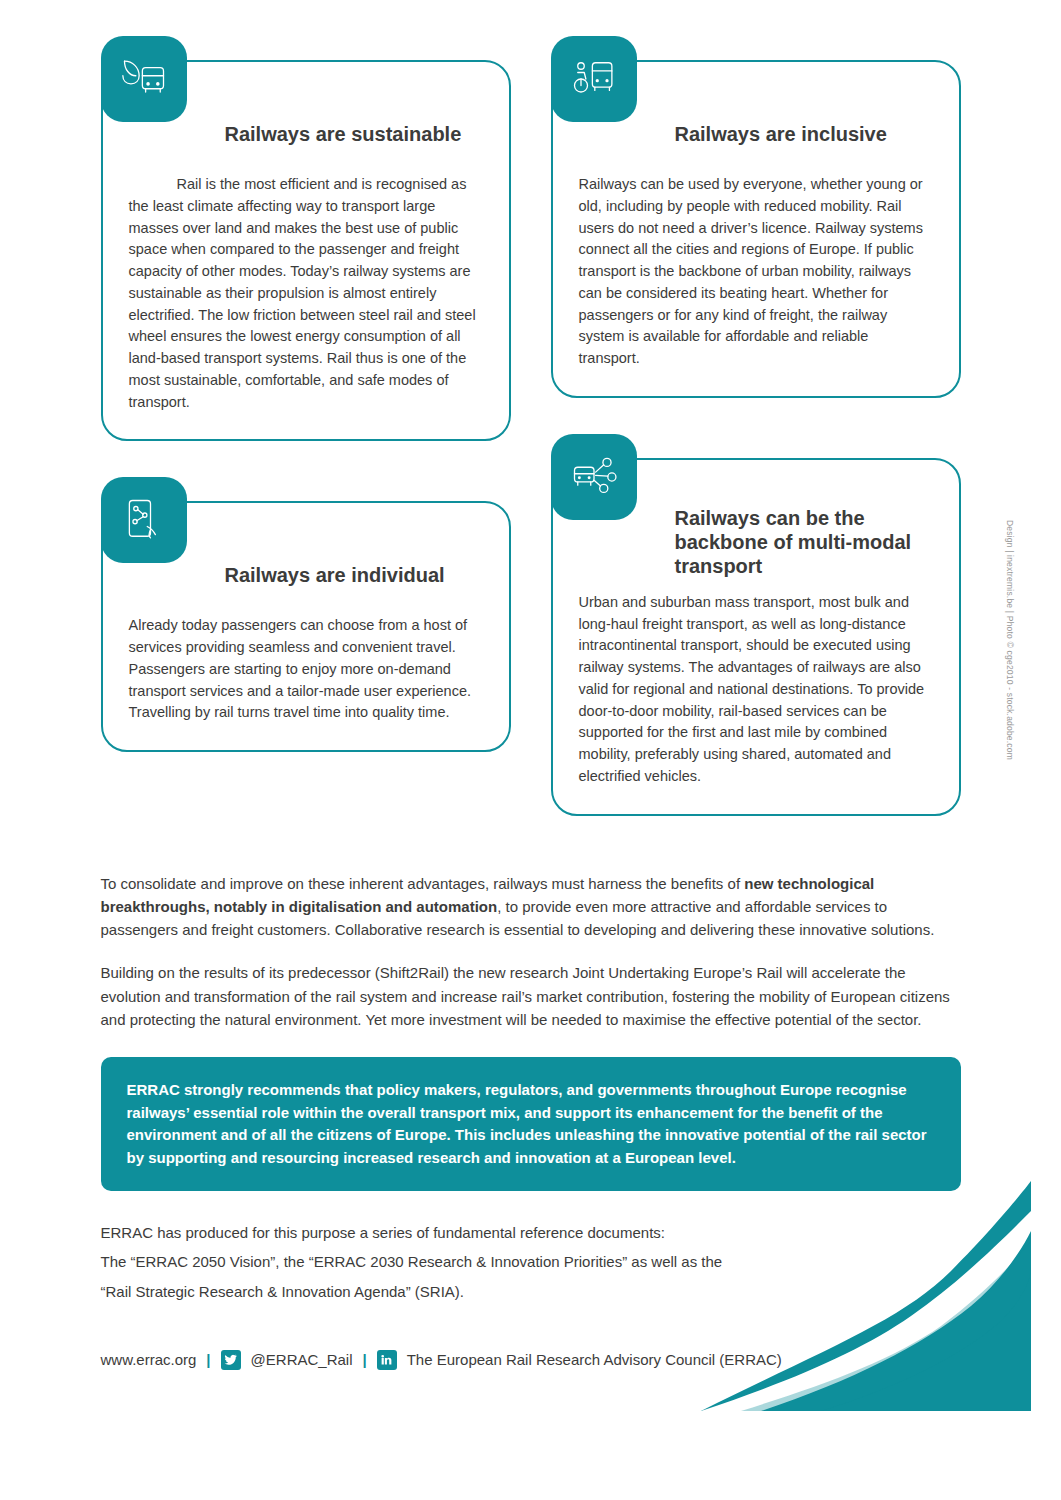Railways are sustainable
Rail is the most efficient and is recognised as the least climate affecting way to transport large masses over land and makes the best use of public space when compared to the passenger and freight capacity of other modes. Today’s railway systems are sustainable as their propulsion is almost entirely electrified. The low friction between steel rail and steel wheel ensures the lowest energy consumption of all land-based transport systems. Rail thus is one of the most sustainable, comfortable, and safe modes of transport.
Railways are individual
Already today passengers can choose from a host of services providing seamless and convenient travel. Passengers are starting to enjoy more on-demand transport services and a tailor-made user experience. Travelling by rail turns travel time into quality time.
Railways are inclusive
Railways can be used by everyone, whether young or old, including by people with reduced mobility. Rail users do not need a driver’s licence. Railway systems connect all the cities and regions of Europe. If public transport is the backbone of urban mobility, railways can be considered its beating heart. Whether for passengers or for any kind of freight, the railway system is available for affordable and reliable transport.
Railways can be the backbone of multi-modal transport
Urban and suburban mass transport, most bulk and long-haul freight transport, as well as long-distance intracontinental transport, should be executed using railway systems. The advantages of railways are also valid for regional and national destinations. To provide door-to-door mobility, rail-based services can be supported for the first and last mile by combined mobility, preferably using shared, automated and electrified vehicles.
To consolidate and improve on these inherent advantages, railways must harness the benefits of new technological breakthroughs, notably in digitalisation and automation, to provide even more attractive and affordable services to passengers and freight customers. Collaborative research is essential to developing and delivering these innovative solutions.
Building on the results of its predecessor (Shift2Rail) the new research Joint Undertaking Europe’s Rail will accelerate the evolution and transformation of the rail system and increase rail’s market contribution, fostering the mobility of European citizens and protecting the natural environment. Yet more investment will be needed to maximise the effective potential of the sector.
ERRAC strongly recommends that policy makers, regulators, and governments throughout Europe recognise railways’ essential role within the overall transport mix, and support its enhancement for the benefit of the environment and of all the citizens of Europe. This includes unleashing the innovative potential of the rail sector by supporting and resourcing increased research and innovation at a European level.
ERRAC has produced for this purpose a series of fundamental reference documents:
The “ERRAC 2050 Vision”, the “ERRAC 2030 Research & Innovation Priorities” as well as the
“Rail Strategic Research & Innovation Agenda” (SRIA).
www.errac.org | @ERRAC_Rail | The European Rail Research Advisory Council (ERRAC)
Design | inextremis.be | Photo © cge2010 - stock.adobe.com